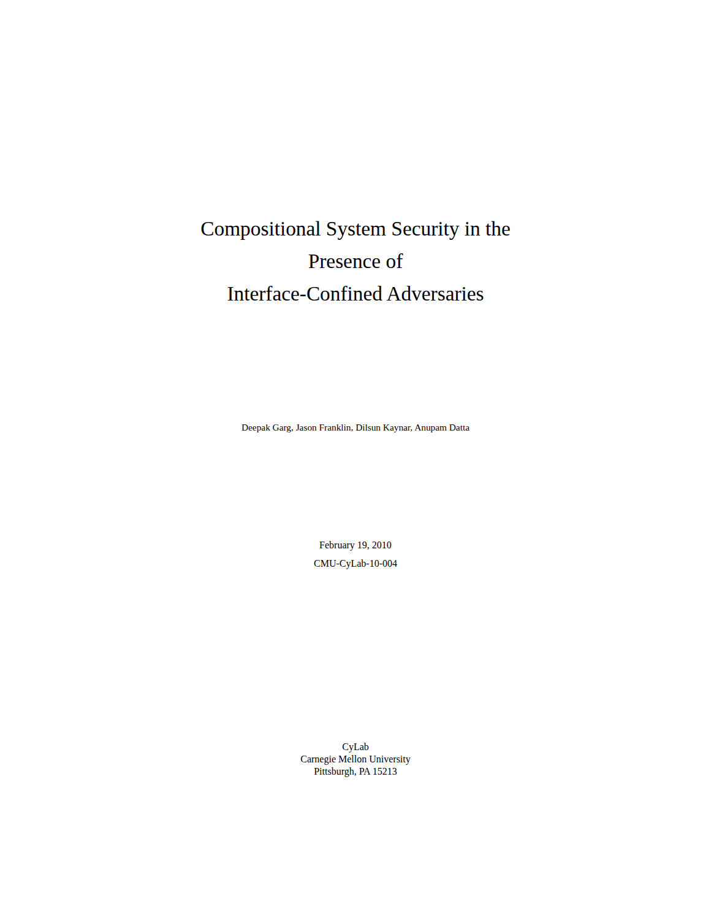Compositional System Security in the Presence of
Interface-Confined Adversaries
Deepak Garg, Jason Franklin, Dilsun Kaynar, Anupam Datta
February 19, 2010
CMU-CyLab-10-004
CyLab
Carnegie Mellon University
Pittsburgh, PA 15213